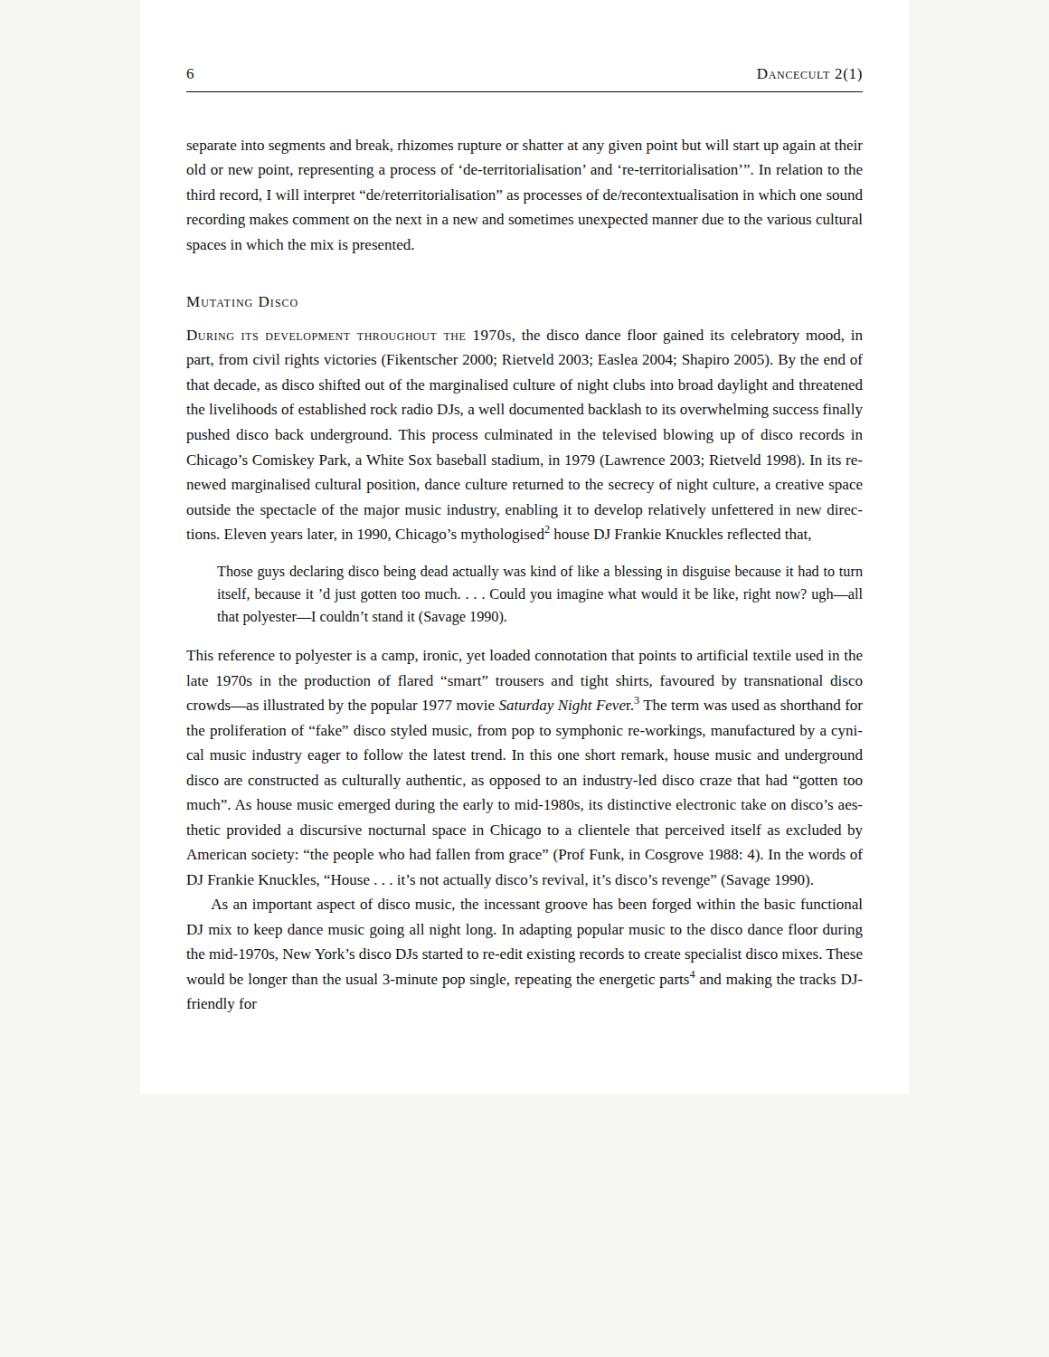6 Dancecult 2(1)
separate into segments and break, rhizomes rupture or shatter at any given point but will start up again at their old or new point, representing a process of ‘de-territorialisation’ and ‘re-territorialisation’”. In relation to the third record, I will interpret “de/reterritorialisation” as processes of de/recontextualisation in which one sound recording makes comment on the next in a new and sometimes unexpected manner due to the various cultural spaces in which the mix is presented.
Mutating Disco
During its development throughout the 1970s, the disco dance floor gained its celebratory mood, in part, from civil rights victories (Fikentscher 2000; Rietveld 2003; Easlea 2004; Shapiro 2005). By the end of that decade, as disco shifted out of the marginalised culture of night clubs into broad daylight and threatened the livelihoods of established rock radio DJs, a well documented backlash to its overwhelming success finally pushed disco back underground. This process culminated in the televised blowing up of disco records in Chicago’s Comiskey Park, a White Sox baseball stadium, in 1979 (Lawrence 2003; Rietveld 1998). In its renewed marginalised cultural position, dance culture returned to the secrecy of night culture, a creative space outside the spectacle of the major music industry, enabling it to develop relatively unfettered in new directions. Eleven years later, in 1990, Chicago’s mythologised2 house DJ Frankie Knuckles reflected that,
Those guys declaring disco being dead actually was kind of like a blessing in disguise because it had to turn itself, because it ’d just gotten too much. . . . Could you imagine what would it be like, right now? ugh—all that polyester—I couldn’t stand it (Savage 1990).
This reference to polyester is a camp, ironic, yet loaded connotation that points to artificial textile used in the late 1970s in the production of flared “smart” trousers and tight shirts, favoured by transnational disco crowds—as illustrated by the popular 1977 movie Saturday Night Fever.3 The term was used as shorthand for the proliferation of “fake” disco styled music, from pop to symphonic re-workings, manufactured by a cynical music industry eager to follow the latest trend. In this one short remark, house music and underground disco are constructed as culturally authentic, as opposed to an industry-led disco craze that had “gotten too much”. As house music emerged during the early to mid-1980s, its distinctive electronic take on disco’s aesthetic provided a discursive nocturnal space in Chicago to a clientele that perceived itself as excluded by American society: “the people who had fallen from grace” (Prof Funk, in Cosgrove 1988: 4). In the words of DJ Frankie Knuckles, “House . . . it’s not actually disco’s revival, it’s disco’s revenge” (Savage 1990).
As an important aspect of disco music, the incessant groove has been forged within the basic functional DJ mix to keep dance music going all night long. In adapting popular music to the disco dance floor during the mid-1970s, New York’s disco DJs started to re-edit existing records to create specialist disco mixes. These would be longer than the usual 3-minute pop single, repeating the energetic parts4 and making the tracks DJ-friendly for